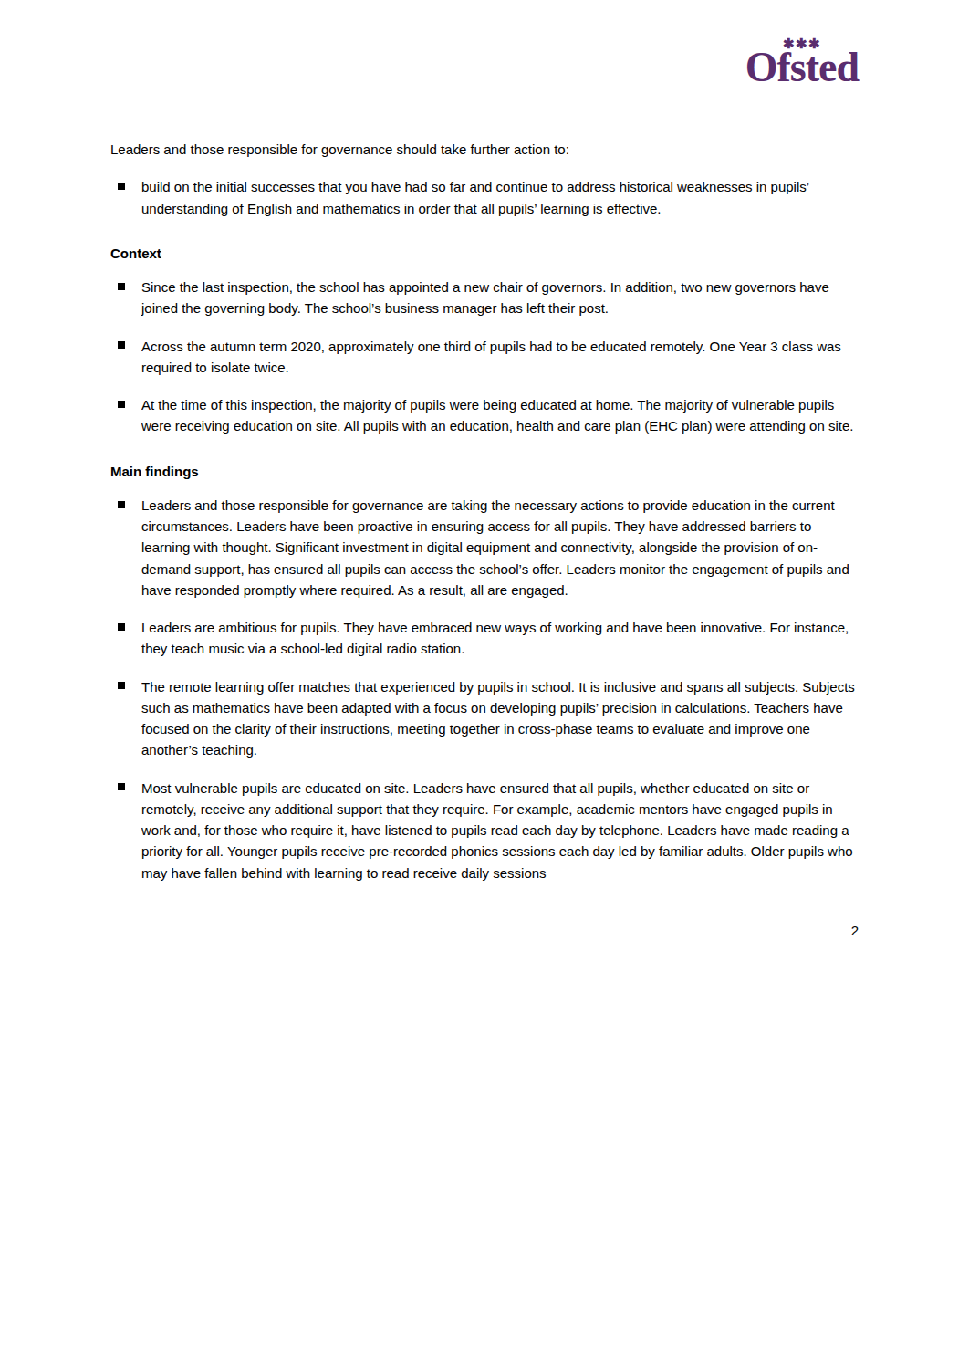✱✱✱
Ofsted
Leaders and those responsible for governance should take further action to:
build on the initial successes that you have had so far and continue to address historical weaknesses in pupils’ understanding of English and mathematics in order that all pupils’ learning is effective.
Context
Since the last inspection, the school has appointed a new chair of governors. In addition, two new governors have joined the governing body. The school’s business manager has left their post.
Across the autumn term 2020, approximately one third of pupils had to be educated remotely. One Year 3 class was required to isolate twice.
At the time of this inspection, the majority of pupils were being educated at home. The majority of vulnerable pupils were receiving education on site. All pupils with an education, health and care plan (EHC plan) were attending on site.
Main findings
Leaders and those responsible for governance are taking the necessary actions to provide education in the current circumstances. Leaders have been proactive in ensuring access for all pupils. They have addressed barriers to learning with thought. Significant investment in digital equipment and connectivity, alongside the provision of on-demand support, has ensured all pupils can access the school’s offer. Leaders monitor the engagement of pupils and have responded promptly where required. As a result, all are engaged.
Leaders are ambitious for pupils. They have embraced new ways of working and have been innovative. For instance, they teach music via a school-led digital radio station.
The remote learning offer matches that experienced by pupils in school. It is inclusive and spans all subjects. Subjects such as mathematics have been adapted with a focus on developing pupils’ precision in calculations. Teachers have focused on the clarity of their instructions, meeting together in cross-phase teams to evaluate and improve one another’s teaching.
Most vulnerable pupils are educated on site. Leaders have ensured that all pupils, whether educated on site or remotely, receive any additional support that they require. For example, academic mentors have engaged pupils in work and, for those who require it, have listened to pupils read each day by telephone. Leaders have made reading a priority for all. Younger pupils receive pre-recorded phonics sessions each day led by familiar adults. Older pupils who may have fallen behind with learning to read receive daily sessions
2